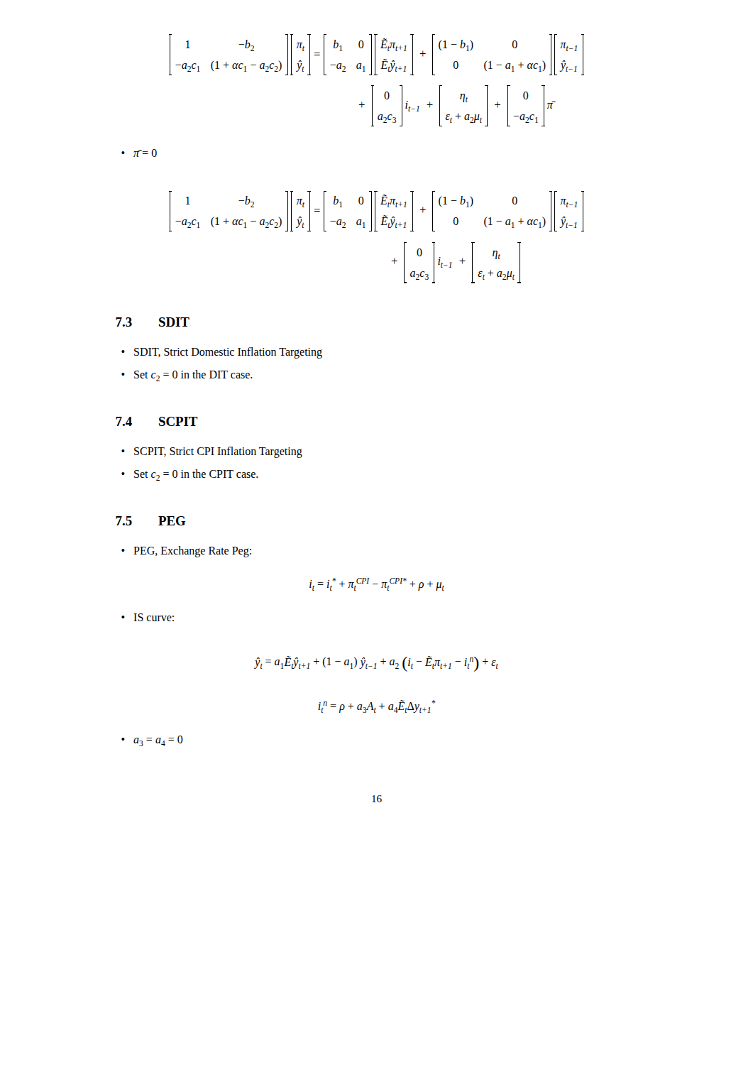| / 1 / − b 2 / / − a 2 c 1 / (1 + αc 1 − a 2 c 2 ) / / π t / / ŷ t / | = | / b 1 / 0 / / − a 2 / a 1 / / Ẽ t π t+1 / / Ẽ t ŷ t+1 / + / (1 − b 1 ) / 0 / / 0 / (1 − a 1 + αc 1 ) / / π t−1 / / ŷ t−1 / |
| | | + / 0 / / a 2 c 3 / i t−1 + / η t / / ε t + a 2 μ t / + / 0 / / − a 2 c 1 / π̄ |
π̄ = 0
| / 1 / − b 2 / / − a 2 c 1 / (1 + αc 1 − a 2 c 2 ) / / π t / / ŷ t / | = | / b 1 / 0 / / − a 2 / a 1 / / Ẽ t π t+1 / / Ẽ t ŷ t+1 / + / (1 − b 1 ) / 0 / / 0 / (1 − a 1 + αc 1 ) / / π t−1 / / ŷ t−1 / |
| | | + / 0 / / a 2 c 3 / i t−1 + / η t / / ε t + a 2 μ t / |
7.3 SDIT
SDIT, Strict Domestic Inflation Targeting
Set c2 = 0 in the DIT case.
7.4 SCPIT
SCPIT, Strict CPI Inflation Targeting
Set c2 = 0 in the CPIT case.
7.5 PEG
PEG, Exchange Rate Peg:
it = it* + πtCPI − πtCPI* + ρ + μt
IS curve:
ŷt = a1Ẽtŷt+1 + (1 − a1) ŷt−1 + a2 (it − Ẽtπt+1 − itn) + εt
itn = ρ + a3At + a4Ẽt Δyt+1*
a3 = a4 = 0
16